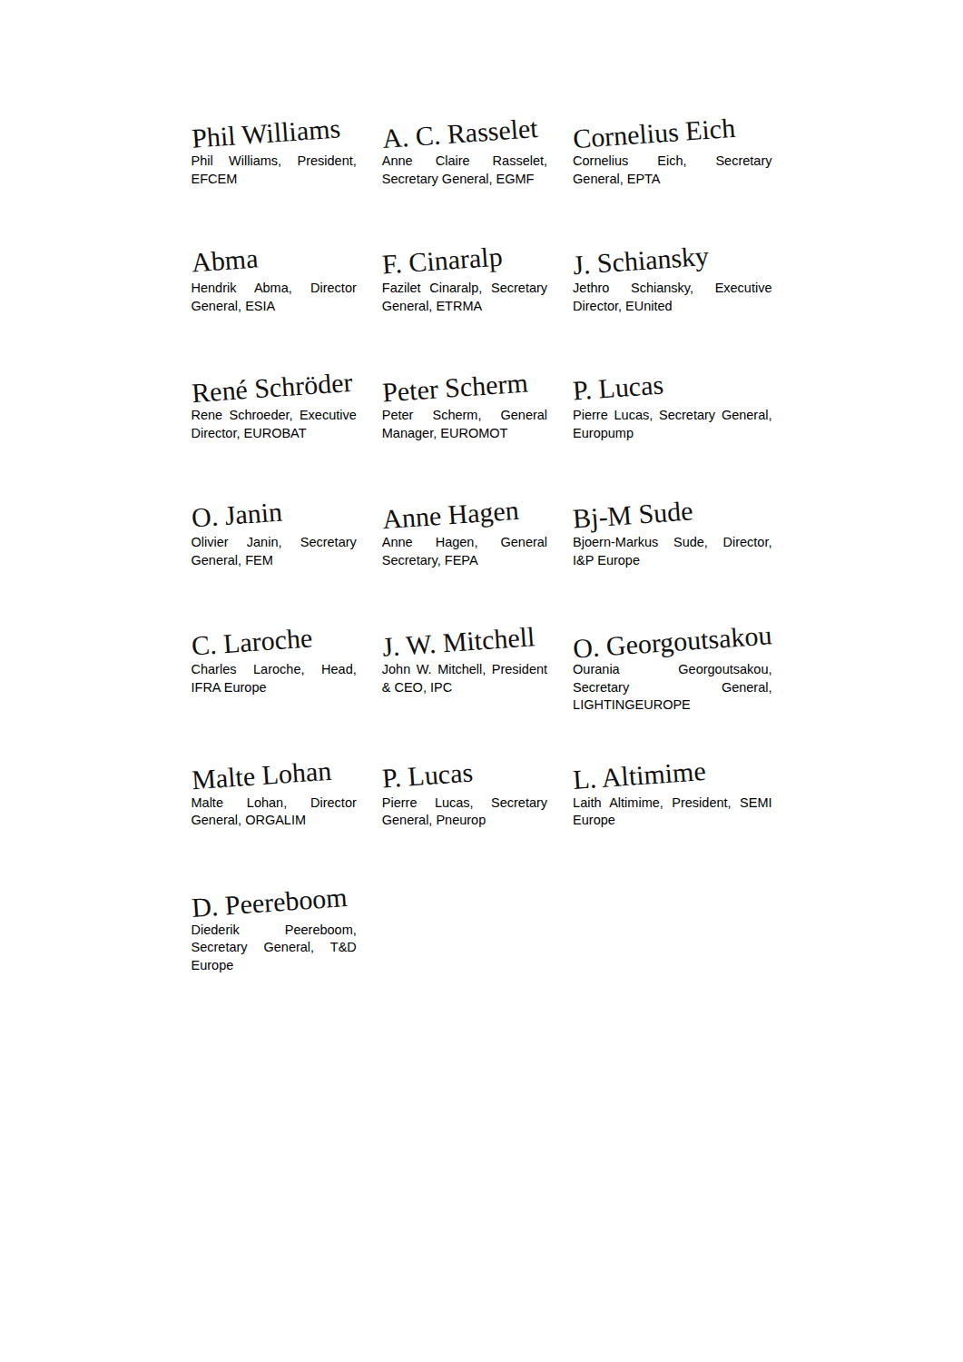Phil Williams
Phil Williams, President, EFCEM
A. C. Rasselet
Anne Claire Rasselet, Secretary General, EGMF
Cornelius Eich
Cornelius Eich, Secretary General, EPTA
Abma
Hendrik Abma, Director General, ESIA
F. Cinaralp
Fazilet Cinaralp, Secretary General, ETRMA
J. Schiansky
Jethro Schiansky, Executive Director, EUnited
René Schröder
Rene Schroeder, Executive Director, EUROBAT
Peter Scherm
Peter Scherm, General Manager, EUROMOT
P. Lucas
Pierre Lucas, Secretary General, Europump
O. Janin
Olivier Janin, Secretary General, FEM
Anne Hagen
Anne Hagen, General Secretary, FEPA
Bj-M Sude
Bjoern-Markus Sude, Director, I&P Europe
C. Laroche
Charles Laroche, Head, IFRA Europe
J. W. Mitchell
John W. Mitchell, President & CEO, IPC
O. Georgoutsakou
Ourania Georgoutsakou, Secretary General, LIGHTINGEUROPE
Malte Lohan
Malte Lohan, Director General, ORGALIM
P. Lucas
Pierre Lucas, Secretary General, Pneurop
L. Altimime
Laith Altimime, President, SEMI Europe
D. Peereboom
Diederik Peereboom, Secretary General, T&D Europe